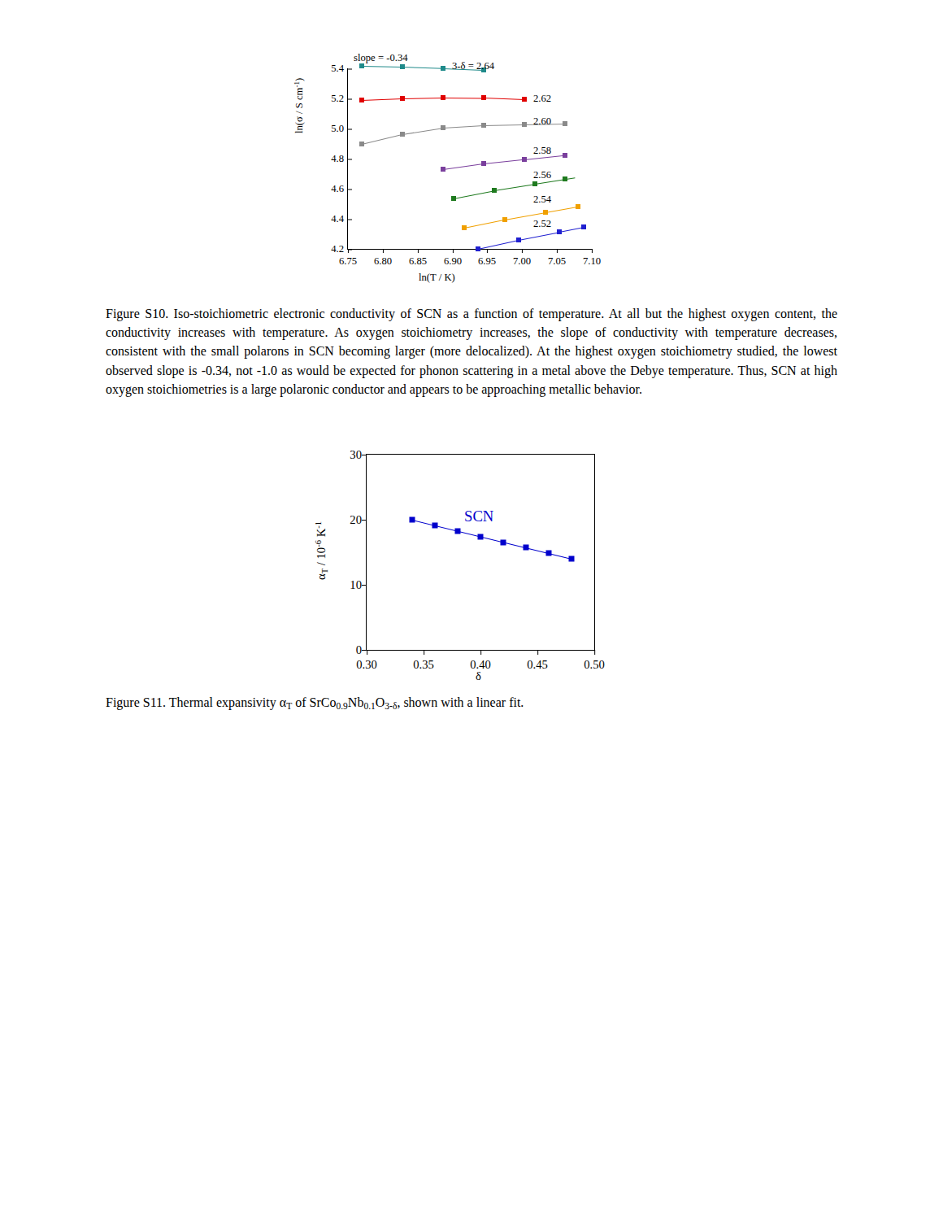slope = -0.34
ln(σ / S cm-1)
ln(T / K)
4.2
4.4
4.6
4.8
5.0
5.2
5.4
6.75
6.80
6.85
6.90
6.95
7.00
7.05
7.10
3-δ = 2.64
2.62
2.60
2.58
2.56
2.54
2.52
Figure S10. Iso-stoichiometric electronic conductivity of SCN as a function of temperature. At all but the highest oxygen content, the conductivity increases with temperature. As oxygen stoichiometry increases, the slope of conductivity with temperature decreases, consistent with the small polarons in SCN becoming larger (more delocalized). At the highest oxygen stoichiometry studied, the lowest observed slope is -0.34, not -1.0 as would be expected for phonon scattering in a metal above the Debye temperature. Thus, SCN at high oxygen stoichiometries is a large polaronic conductor and appears to be approaching metallic behavior.
αT / 10-6 K-1
δ
0
10
20
30
0.30
0.35
0.40
0.45
0.50
SCN
Fit line from (0.34, 20.0) -> x=56, y=80 to (0.48, 14.0) -> x=252, y=128
Figure S11. Thermal expansivity αT of SrCo0.9Nb0.1O3-δ, shown with a linear fit.